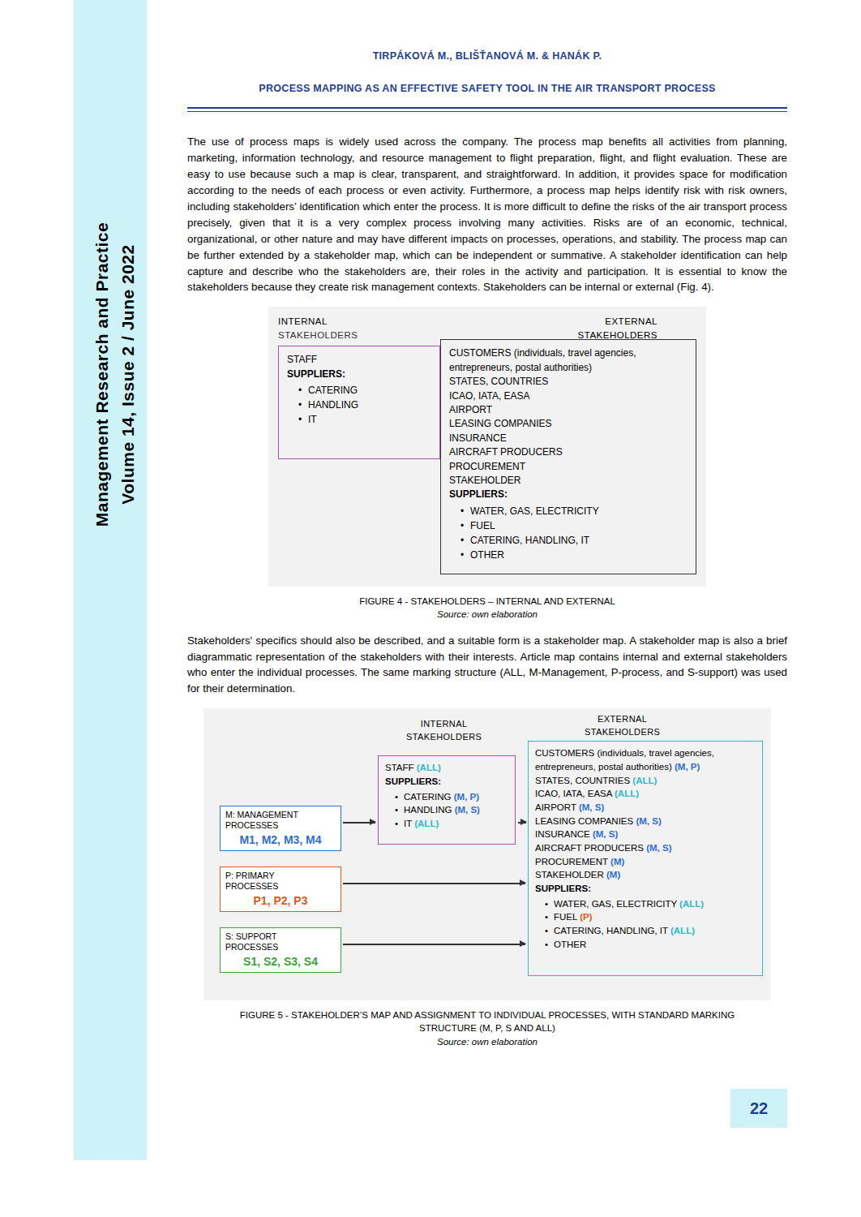Management Research and Practice
Volume 14, Issue 2 / June 2022
TIRPÁKOVÁ M., BLIŠŤANOVÁ M. & HANÁK P.
PROCESS MAPPING AS AN EFFECTIVE SAFETY TOOL IN THE AIR TRANSPORT PROCESS
The use of process maps is widely used across the company. The process map benefits all activities from planning, marketing, information technology, and resource management to flight preparation, flight, and flight evaluation. These are easy to use because such a map is clear, transparent, and straightforward. In addition, it provides space for modification according to the needs of each process or even activity. Furthermore, a process map helps identify risk with risk owners, including stakeholders’ identification which enter the process. It is more difficult to define the risks of the air transport process precisely, given that it is a very complex process involving many activities. Risks are of an economic, technical, organizational, or other nature and may have different impacts on processes, operations, and stability. The process map can be further extended by a stakeholder map, which can be independent or summative. A stakeholder identification can help capture and describe who the stakeholders are, their roles in the activity and participation. It is essential to know the stakeholders because they create risk management contexts. Stakeholders can be internal or external (Fig. 4).
INTERNAL STAKEHOLDERS
EXTERNAL
STAKEHOLDERS
STAFF
SUPPLIERS:
CATERING
HANDLING
IT
CUSTOMERS (individuals, travel agencies, entrepreneurs, postal authorities)
STATES, COUNTRIES
ICAO, IATA, EASA
AIRPORT
LEASING COMPANIES
INSURANCE
AIRCRAFT PRODUCERS
PROCUREMENT
STAKEHOLDER
SUPPLIERS:
WATER, GAS, ELECTRICITY
FUEL
CATERING, HANDLING, IT
OTHER
FIGURE 4 - STAKEHOLDERS – INTERNAL AND EXTERNAL
Source: own elaboration
Stakeholders' specifics should also be described, and a suitable form is a stakeholder map. A stakeholder map is also a brief diagrammatic representation of the stakeholders with their interests. Article map contains internal and external stakeholders who enter the individual processes. The same marking structure (ALL, M-Management, P-process, and S-support) was used for their determination.
INTERNAL
STAKEHOLDERS
EXTERNAL
STAKEHOLDERS
M: MANAGEMENT
PROCESSES M1, M2, M3, M4
P: PRIMARY
PROCESSES P1, P2, P3
S: SUPPORT
PROCESSES S1, S2, S3, S4
STAFF (ALL)
SUPPLIERS:
CATERING (M, P)
HANDLING (M, S)
IT (ALL)
CUSTOMERS (individuals, travel agencies, entrepreneurs, postal authorities) (M, P)
STATES, COUNTRIES (ALL)
ICAO, IATA, EASA (ALL)
AIRPORT (M, S)
LEASING COMPANIES (M, S)
INSURANCE (M, S)
AIRCRAFT PRODUCERS (M, S)
PROCUREMENT (M)
STAKEHOLDER (M)
SUPPLIERS:
WATER, GAS, ELECTRICITY (ALL)
FUEL (P)
CATERING, HANDLING, IT (ALL)
OTHER
FIGURE 5 - STAKEHOLDER’S MAP AND ASSIGNMENT TO INDIVIDUAL PROCESSES, WITH STANDARD MARKING
STRUCTURE (M, P, S AND ALL)
Source: own elaboration
22